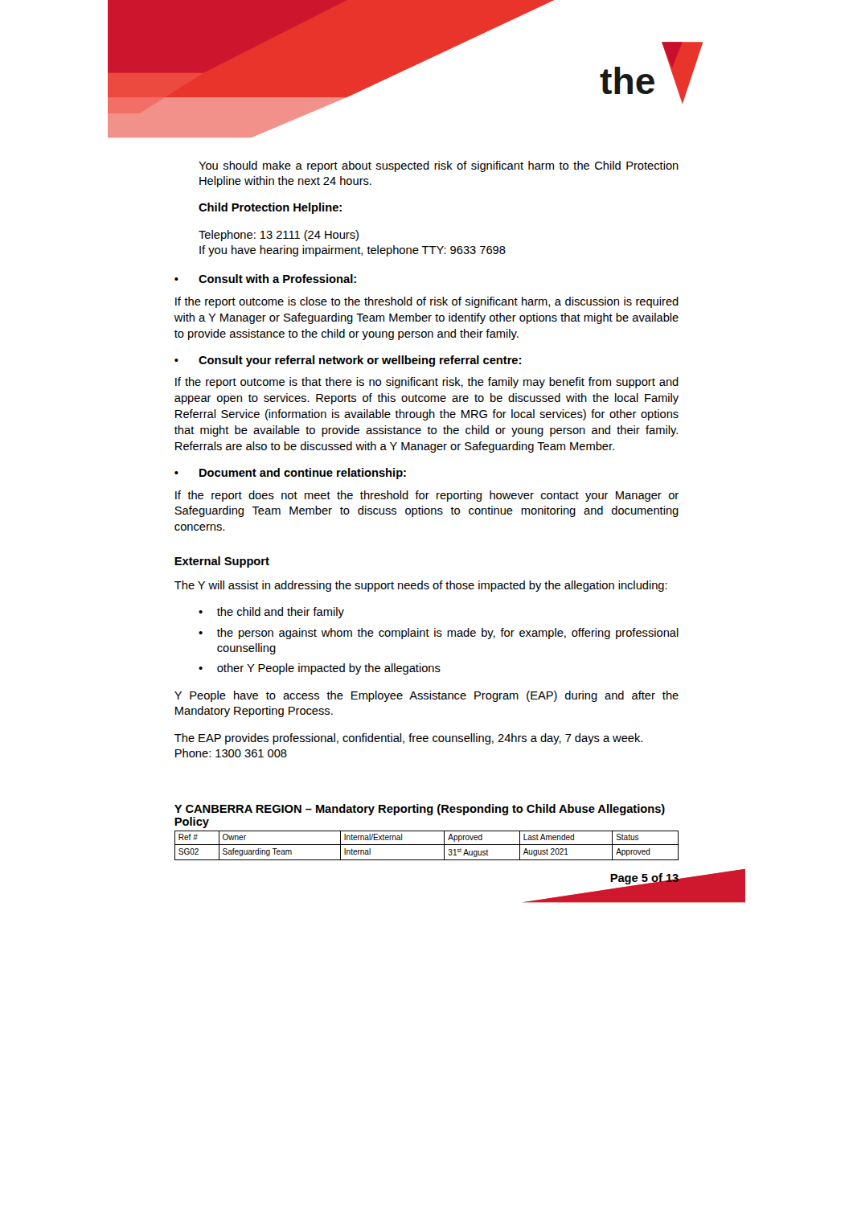the
You should make a report about suspected risk of significant harm to the Child Protection Helpline within the next 24 hours.
Child Protection Helpline:
Telephone: 13 2111 (24 Hours)
If you have hearing impairment, telephone TTY: 9633 7698
•Consult with a Professional:
If the report outcome is close to the threshold of risk of significant harm, a discussion is required with a Y Manager or Safeguarding Team Member to identify other options that might be available to provide assistance to the child or young person and their family.
•Consult your referral network or wellbeing referral centre:
If the report outcome is that there is no significant risk, the family may benefit from support and appear open to services. Reports of this outcome are to be discussed with the local Family Referral Service (information is available through the MRG for local services) for other options that might be available to provide assistance to the child or young person and their family. Referrals are also to be discussed with a Y Manager or Safeguarding Team Member.
•Document and continue relationship:
If the report does not meet the threshold for reporting however contact your Manager or Safeguarding Team Member to discuss options to continue monitoring and documenting concerns.
External Support
The Y will assist in addressing the support needs of those impacted by the allegation including:
the child and their family
the person against whom the complaint is made by, for example, offering professional counselling
other Y People impacted by the allegations
Y People have to access the Employee Assistance Program (EAP) during and after the Mandatory Reporting Process.
The EAP provides professional, confidential, free counselling, 24hrs a day, 7 days a week.
Phone: 1300 361 008
Y CANBERRA REGION – Mandatory Reporting (Responding to Child Abuse Allegations) Policy
| Ref # | Owner | Internal/External | Approved | Last Amended | Status |
| --- | --- | --- | --- | --- | --- |
| SG02 | Safeguarding Team | Internal | 31 st August | August 2021 | Approved |
Page 5 of 13